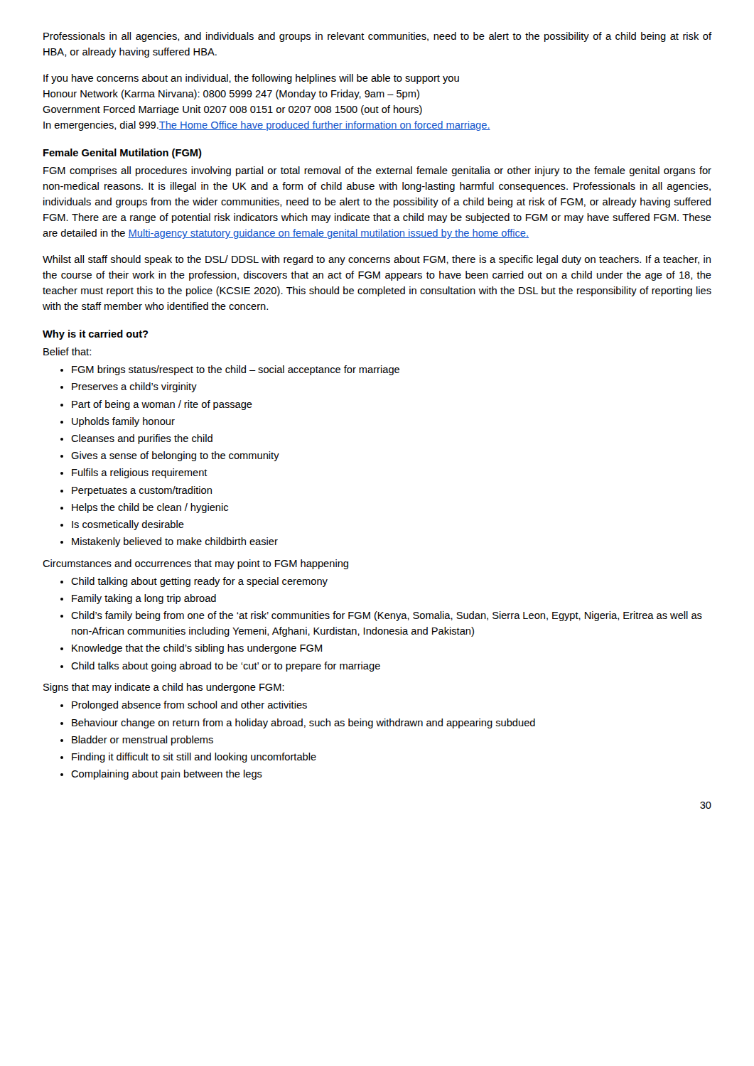Professionals in all agencies, and individuals and groups in relevant communities, need to be alert to the possibility of a child being at risk of HBA, or already having suffered HBA.
If you have concerns about an individual, the following helplines will be able to support you
Honour Network (Karma Nirvana): 0800 5999 247 (Monday to Friday, 9am – 5pm)
Government Forced Marriage Unit 0207 008 0151 or 0207 008 1500 (out of hours)
In emergencies, dial 999.The Home Office have produced further information on forced marriage.
Female Genital Mutilation (FGM)
FGM comprises all procedures involving partial or total removal of the external female genitalia or other injury to the female genital organs for non-medical reasons. It is illegal in the UK and a form of child abuse with long-lasting harmful consequences. Professionals in all agencies, individuals and groups from the wider communities, need to be alert to the possibility of a child being at risk of FGM, or already having suffered FGM. There are a range of potential risk indicators which may indicate that a child may be subjected to FGM or may have suffered FGM. These are detailed in the Multi-agency statutory guidance on female genital mutilation issued by the home office.
Whilst all staff should speak to the DSL/ DDSL with regard to any concerns about FGM, there is a specific legal duty on teachers. If a teacher, in the course of their work in the profession, discovers that an act of FGM appears to have been carried out on a child under the age of 18, the teacher must report this to the police (KCSIE 2020). This should be completed in consultation with the DSL but the responsibility of reporting lies with the staff member who identified the concern.
Why is it carried out?
Belief that:
FGM brings status/respect to the child – social acceptance for marriage
Preserves a child’s virginity
Part of being a woman / rite of passage
Upholds family honour
Cleanses and purifies the child
Gives a sense of belonging to the community
Fulfils a religious requirement
Perpetuates a custom/tradition
Helps the child be clean / hygienic
Is cosmetically desirable
Mistakenly believed to make childbirth easier
Circumstances and occurrences that may point to FGM happening
Child talking about getting ready for a special ceremony
Family taking a long trip abroad
Child’s family being from one of the ‘at risk’ communities for FGM (Kenya, Somalia, Sudan, Sierra Leon, Egypt, Nigeria, Eritrea as well as non-African communities including Yemeni, Afghani, Kurdistan, Indonesia and Pakistan)
Knowledge that the child’s sibling has undergone FGM
Child talks about going abroad to be ‘cut’ or to prepare for marriage
Signs that may indicate a child has undergone FGM:
Prolonged absence from school and other activities
Behaviour change on return from a holiday abroad, such as being withdrawn and appearing subdued
Bladder or menstrual problems
Finding it difficult to sit still and looking uncomfortable
Complaining about pain between the legs
30